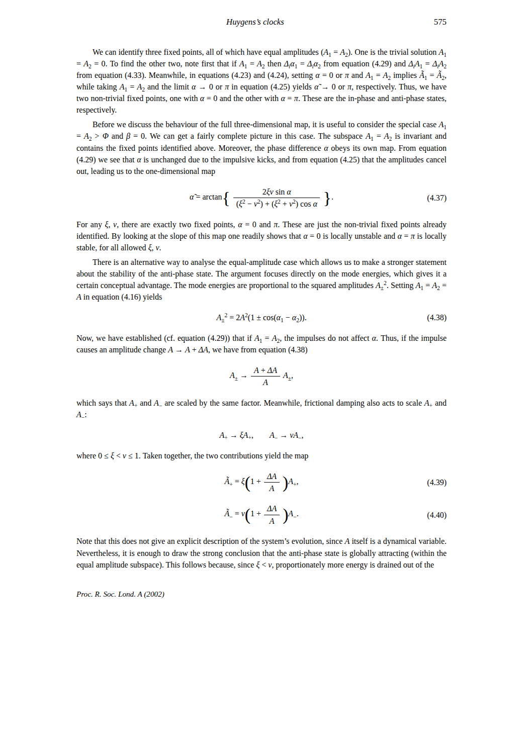Huygens’s clocks 575
We can identify three fixed points, all of which have equal amplitudes (A1 = A2). One is the trivial solution A1 = A2 = 0. To find the other two, note first that if A1 = A2 then Δiα1 = Δiα2 from equation (4.29) and ΔiA1 = ΔiA2 from equation (4.33). Meanwhile, in equations (4.23) and (4.24), setting α = 0 or π and A1 = A2 implies Ã1 = Ã2, while taking A1 = A2 and the limit α → 0 or π in equation (4.25) yields α̃ → 0 or π, respectively. Thus, we have two non-trivial fixed points, one with α = 0 and the other with α = π. These are the in-phase and anti-phase states, respectively.
Before we discuss the behaviour of the full three-dimensional map, it is useful to consider the special case A1 = A2 > Φ and β = 0. We can get a fairly complete picture in this case. The subspace A1 = A2 is invariant and contains the fixed points identified above. Moreover, the phase difference α obeys its own map. From equation (4.29) we see that α is unchanged due to the impulsive kicks, and from equation (4.25) that the amplitudes cancel out, leading us to the one-dimensional map
α̃ = arctan{ 2ξν sin α (ξ2 − ν2) + (ξ2 + ν2) cos α }. (4.37)
For any ξ, ν, there are exactly two fixed points, α = 0 and π. These are just the non-trivial fixed points already identified. By looking at the slope of this map one readily shows that α = 0 is locally unstable and α = π is locally stable, for all allowed ξ, ν.
There is an alternative way to analyse the equal-amplitude case which allows us to make a stronger statement about the stability of the anti-phase state. The argument focuses directly on the mode energies, which gives it a certain conceptual advantage. The mode energies are proportional to the squared amplitudes A±2. Setting A1 = A2 = A in equation (4.16) yields
A±2 = 2A2(1 ± cos(α1 − α2)). (4.38)
Now, we have established (cf. equation (4.29)) that if A1 = A2, the impulses do not affect α. Thus, if the impulse causes an amplitude change A → A + ΔA, we have from equation (4.38)
A± → A + ΔA A A±,
which says that A+ and A− are scaled by the same factor. Meanwhile, frictional damping also acts to scale A+ and A−:
A+ → ξA+, A− → νA−,
where 0 ≤ ξ < ν ≤ 1. Taken together, the two contributions yield the map
Ã+ = ξ(1 + ΔA A ) A+, (4.39)
Ã− = ν(1 + ΔA A ) A−. (4.40)
Note that this does not give an explicit description of the system’s evolution, since A itself is a dynamical variable. Nevertheless, it is enough to draw the strong conclusion that the anti-phase state is globally attracting (within the equal amplitude subspace). This follows because, since ξ < ν, proportionately more energy is drained out of the
Proc. R. Soc. Lond. A (2002)